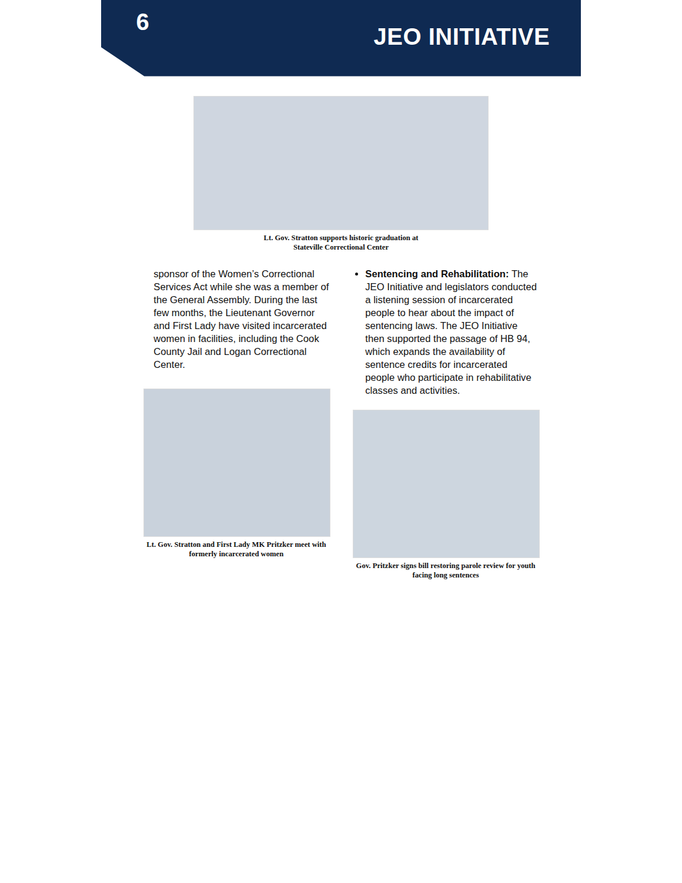6
JEO INITIATIVE
Lt. Gov. Stratton supports historic graduation at
Stateville Correctional Center
sponsor of the Women’s Correctional Services Act while she was a member of the General Assembly. During the last few months, the Lieutenant Governor and First Lady have visited incarcerated women in facilities, including the Cook County Jail and Logan Correctional Center.
Lt. Gov. Stratton and First Lady MK Pritzker meet with
formerly incarcerated women
Sentencing and Rehabilitation: The JEO Initiative and legislators conducted a listening session of incarcerated people to hear about the impact of sentencing laws. The JEO Initiative then supported the passage of HB 94, which expands the availability of sentence credits for incarcerated people who participate in rehabilitative classes and activities.
Gov. Pritzker signs bill restoring parole review for youth
facing long sentences